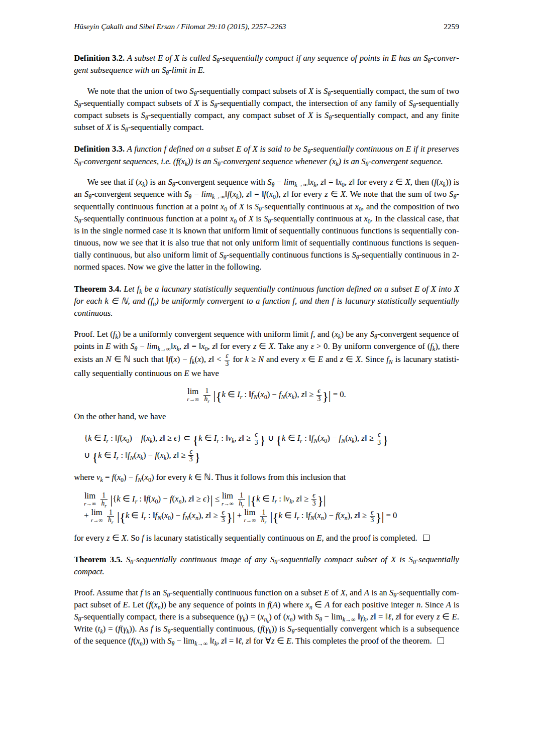Hüseyin Çakallı and Sibel Ersan / Filomat 29:10 (2015), 2257–2263 2259
Definition 3.2. A subset E of X is called Sθ-sequentially compact if any sequence of points in E has an Sθ-convergent subsequence with an Sθ-limit in E.
We note that the union of two Sθ-sequentially compact subsets of X is Sθ-sequentially compact, the sum of two Sθ-sequentially compact subsets of X is Sθ-sequentially compact, the intersection of any family of Sθ-sequentially compact subsets is Sθ-sequentially compact, any compact subset of X is Sθ-sequentially compact, and any finite subset of X is Sθ-sequentially compact.
Definition 3.3. A function f defined on a subset E of X is said to be Sθ-sequentially continuous on E if it preserves Sθ-convergent sequences, i.e. (f(xk)) is an Sθ-convergent sequence whenever (xk) is an Sθ-convergent sequence.
We see that if (xk) is an Sθ-convergent sequence with Sθ − limk→∞‖xk, z‖ = ‖x0, z‖ for every z ∈ X, then (f(xk)) is an Sθ-convergent sequence with Sθ − limk→∞‖f(xk), z‖ = ‖f(x0), z‖ for every z ∈ X. We note that the sum of two Sθ-sequentially continuous function at a point x0 of X is Sθ-sequentially continuous at x0, and the composition of two Sθ-sequentially continuous function at a point x0 of X is Sθ-sequentially continuous at x0. In the classical case, that is in the single normed case it is known that uniform limit of sequentially continuous functions is sequentially continuous, now we see that it is also true that not only uniform limit of sequentially continuous functions is sequentially continuous, but also uniform limit of Sθ-sequentially continuous functions is Sθ-sequentially continuous in 2-normed spaces. Now we give the latter in the following.
Theorem 3.4. Let fk be a lacunary statistically sequentially continuous function defined on a subset E of X into X for each k ∈ ℕ, and (fn) be uniformly convergent to a function f, and then f is lacunary statistically sequentially continuous.
Proof. Let (fk) be a uniformly convergent sequence with uniform limit f, and (xk) be any Sθ-convergent sequence of points in E with Sθ − limk→∞‖xk, z‖ = ‖x0, z‖ for every z ∈ X. Take any ε > 0. By uniform convergence of (fk), there exists an N ∈ ℕ such that ‖f(x) − fk(x), z‖ < ε 3 for k ≥ N and every x ∈ E and z ∈ X. Since fN is lacunary statistically sequentially continuous on E we have
lim r→∞ 1 hr |{k ∈ Ir : ‖fN(x0) − fN(xk), z‖ ≥ ϵ 3}| = 0.
On the other hand, we have
{k ∈ Ir : ‖f(x0) − f(xk), z‖ ≥ ϵ} ⊂ {k ∈ Ir : ‖vk, z‖ ≥ ϵ 3} ∪ {k ∈ Ir : ‖fN(x0) − fN(xk), z‖ ≥ ϵ 3}
∪ {k ∈ Ir : ‖fN(xk) − f(xk), z‖ ≥ ϵ 3}
where vk = f(x0) − fN(x0) for every k ∈ ℕ. Thus it follows from this inclusion that
lim r→∞ 1 hr |{k ∈ Ir : ‖f(x0) − f(xn), z‖ ≥ ϵ}| ≤ lim r→∞ 1 hr |{k ∈ Ir : ‖vk, z‖ ≥ ϵ 3}|
+ lim r→∞ 1 hr |{k ∈ Ir : ‖fN(x0) − fN(xn), z‖ ≥ ϵ 3}| + lim r→∞ 1 hr |{k ∈ Ir : ‖fN(xn) − f(xn), z‖ ≥ ϵ 3}| = 0
for every z ∈ X. So f is lacunary statistically sequentially continuous on E, and the proof is completed.
Theorem 3.5. Sθ-sequentially continuous image of any Sθ-sequentially compact subset of X is Sθ-sequentially compact.
Proof. Assume that f is an Sθ-sequentially continuous function on a subset E of X, and A is an Sθ-sequentially compact subset of E. Let (f(xn)) be any sequence of points in f(A) where xn ∈ A for each positive integer n. Since A is Sθ-sequentially compact, there is a subsequence (γk) = (xnk) of (xn) with Sθ − limk→∞ ‖γk, z‖ = ‖ℓ, z‖ for every z ∈ E. Write (tk) = (f(γk)). As f is Sθ-sequentially continuous, (f(γk)) is Sθ-sequentially convergent which is a subsequence of the sequence (f(xn)) with Sθ − limk→∞ ‖tk, z‖ = ‖ℓ, z‖ for ∀z ∈ E. This completes the proof of the theorem.